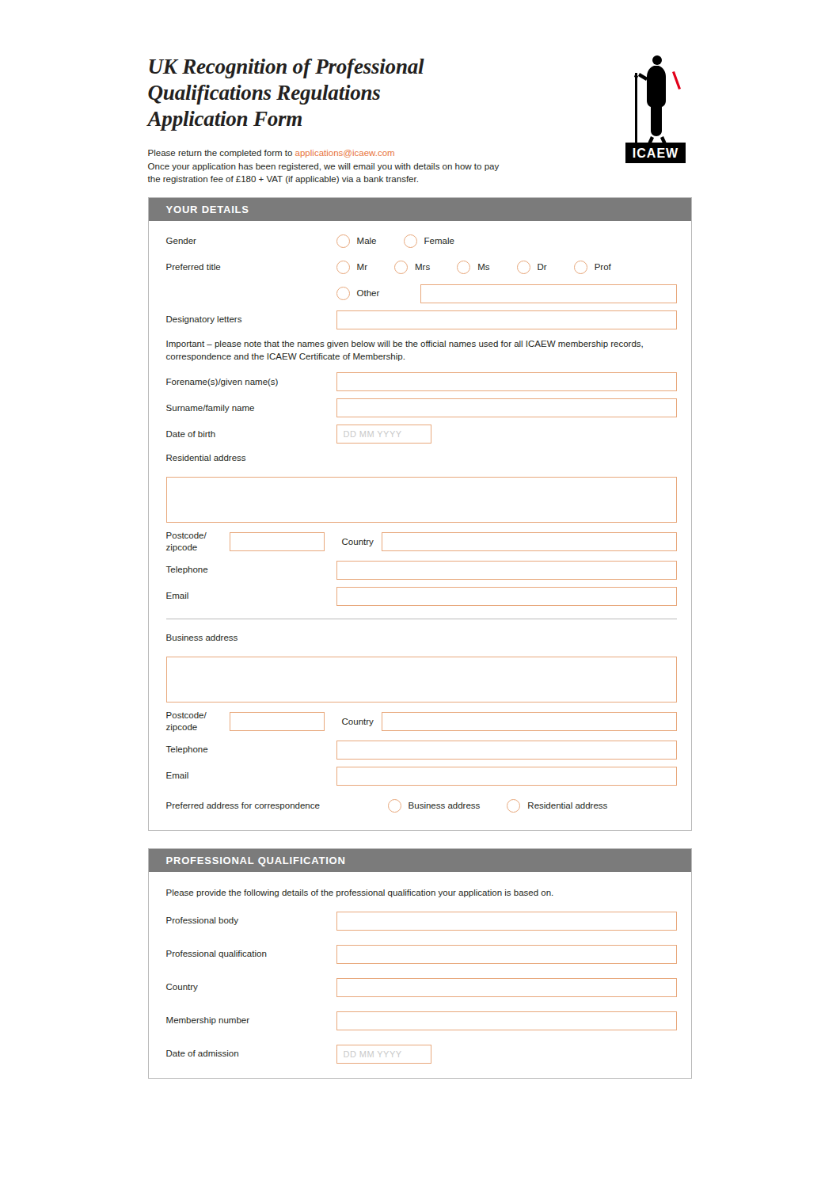UK Recognition of Professional
Qualifications Regulations
Application Form
ICAEW
Please return the completed form to applications@icaew.com
Once your application has been registered, we will email you with details on how to pay
the registration fee of £180 + VAT (if applicable) via a bank transfer.
YOUR DETAILS
Gender
Male Female
Preferred title
Mr Mrs Ms Dr Prof
Other
Designatory letters
Important – please note that the names given below will be the official names used for all ICAEW membership records, correspondence and the ICAEW Certificate of Membership.
Forename(s)/given name(s)
Surname/family name
Date of birth
DD MM YYYY
Residential address
Postcode/
zipcode
Country
Telephone
Email
Business address
Postcode/
zipcode
Country
Telephone
Email
Preferred address for correspondence
Business address Residential address
PROFESSIONAL QUALIFICATION
Please provide the following details of the professional qualification your application is based on.
Professional body
Professional qualification
Country
Membership number
Date of admission
DD MM YYYY